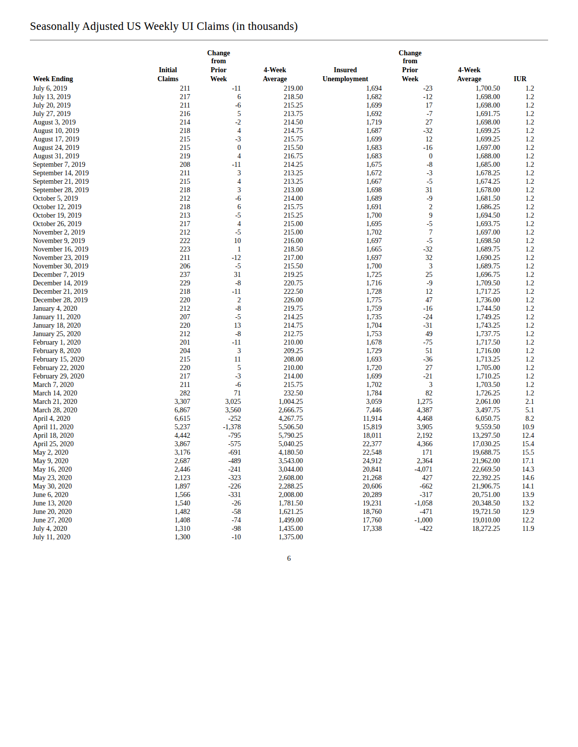Seasonally Adjusted US Weekly UI Claims (in thousands)
| | | Change from | | | Change from | | |
| --- | --- | --- | --- | --- | --- | --- | --- |
| | Initial | Prior | 4-Week | Insured | Prior | 4-Week | |
| Week Ending | Claims | Week | Average | Unemployment | Week | Average | IUR |
| July 6, 2019 | 211 | -11 | 219.00 | 1,694 | -23 | 1,700.50 | 1.2 |
| July 13, 2019 | 217 | 6 | 218.50 | 1,682 | -12 | 1,698.00 | 1.2 |
| July 20, 2019 | 211 | -6 | 215.25 | 1,699 | 17 | 1,698.00 | 1.2 |
| July 27, 2019 | 216 | 5 | 213.75 | 1,692 | -7 | 1,691.75 | 1.2 |
| August 3, 2019 | 214 | -2 | 214.50 | 1,719 | 27 | 1,698.00 | 1.2 |
| August 10, 2019 | 218 | 4 | 214.75 | 1,687 | -32 | 1,699.25 | 1.2 |
| August 17, 2019 | 215 | -3 | 215.75 | 1,699 | 12 | 1,699.25 | 1.2 |
| August 24, 2019 | 215 | 0 | 215.50 | 1,683 | -16 | 1,697.00 | 1.2 |
| August 31, 2019 | 219 | 4 | 216.75 | 1,683 | 0 | 1,688.00 | 1.2 |
| September 7, 2019 | 208 | -11 | 214.25 | 1,675 | -8 | 1,685.00 | 1.2 |
| September 14, 2019 | 211 | 3 | 213.25 | 1,672 | -3 | 1,678.25 | 1.2 |
| September 21, 2019 | 215 | 4 | 213.25 | 1,667 | -5 | 1,674.25 | 1.2 |
| September 28, 2019 | 218 | 3 | 213.00 | 1,698 | 31 | 1,678.00 | 1.2 |
| October 5, 2019 | 212 | -6 | 214.00 | 1,689 | -9 | 1,681.50 | 1.2 |
| October 12, 2019 | 218 | 6 | 215.75 | 1,691 | 2 | 1,686.25 | 1.2 |
| October 19, 2019 | 213 | -5 | 215.25 | 1,700 | 9 | 1,694.50 | 1.2 |
| October 26, 2019 | 217 | 4 | 215.00 | 1,695 | -5 | 1,693.75 | 1.2 |
| November 2, 2019 | 212 | -5 | 215.00 | 1,702 | 7 | 1,697.00 | 1.2 |
| November 9, 2019 | 222 | 10 | 216.00 | 1,697 | -5 | 1,698.50 | 1.2 |
| November 16, 2019 | 223 | 1 | 218.50 | 1,665 | -32 | 1,689.75 | 1.2 |
| November 23, 2019 | 211 | -12 | 217.00 | 1,697 | 32 | 1,690.25 | 1.2 |
| November 30, 2019 | 206 | -5 | 215.50 | 1,700 | 3 | 1,689.75 | 1.2 |
| December 7, 2019 | 237 | 31 | 219.25 | 1,725 | 25 | 1,696.75 | 1.2 |
| December 14, 2019 | 229 | -8 | 220.75 | 1,716 | -9 | 1,709.50 | 1.2 |
| December 21, 2019 | 218 | -11 | 222.50 | 1,728 | 12 | 1,717.25 | 1.2 |
| December 28, 2019 | 220 | 2 | 226.00 | 1,775 | 47 | 1,736.00 | 1.2 |
| January 4, 2020 | 212 | -8 | 219.75 | 1,759 | -16 | 1,744.50 | 1.2 |
| January 11, 2020 | 207 | -5 | 214.25 | 1,735 | -24 | 1,749.25 | 1.2 |
| January 18, 2020 | 220 | 13 | 214.75 | 1,704 | -31 | 1,743.25 | 1.2 |
| January 25, 2020 | 212 | -8 | 212.75 | 1,753 | 49 | 1,737.75 | 1.2 |
| February 1, 2020 | 201 | -11 | 210.00 | 1,678 | -75 | 1,717.50 | 1.2 |
| February 8, 2020 | 204 | 3 | 209.25 | 1,729 | 51 | 1,716.00 | 1.2 |
| February 15, 2020 | 215 | 11 | 208.00 | 1,693 | -36 | 1,713.25 | 1.2 |
| February 22, 2020 | 220 | 5 | 210.00 | 1,720 | 27 | 1,705.00 | 1.2 |
| February 29, 2020 | 217 | -3 | 214.00 | 1,699 | -21 | 1,710.25 | 1.2 |
| March 7, 2020 | 211 | -6 | 215.75 | 1,702 | 3 | 1,703.50 | 1.2 |
| March 14, 2020 | 282 | 71 | 232.50 | 1,784 | 82 | 1,726.25 | 1.2 |
| March 21, 2020 | 3,307 | 3,025 | 1,004.25 | 3,059 | 1,275 | 2,061.00 | 2.1 |
| March 28, 2020 | 6,867 | 3,560 | 2,666.75 | 7,446 | 4,387 | 3,497.75 | 5.1 |
| April 4, 2020 | 6,615 | -252 | 4,267.75 | 11,914 | 4,468 | 6,050.75 | 8.2 |
| April 11, 2020 | 5,237 | -1,378 | 5,506.50 | 15,819 | 3,905 | 9,559.50 | 10.9 |
| April 18, 2020 | 4,442 | -795 | 5,790.25 | 18,011 | 2,192 | 13,297.50 | 12.4 |
| April 25, 2020 | 3,867 | -575 | 5,040.25 | 22,377 | 4,366 | 17,030.25 | 15.4 |
| May 2, 2020 | 3,176 | -691 | 4,180.50 | 22,548 | 171 | 19,688.75 | 15.5 |
| May 9, 2020 | 2,687 | -489 | 3,543.00 | 24,912 | 2,364 | 21,962.00 | 17.1 |
| May 16, 2020 | 2,446 | -241 | 3,044.00 | 20,841 | -4,071 | 22,669.50 | 14.3 |
| May 23, 2020 | 2,123 | -323 | 2,608.00 | 21,268 | 427 | 22,392.25 | 14.6 |
| May 30, 2020 | 1,897 | -226 | 2,288.25 | 20,606 | -662 | 21,906.75 | 14.1 |
| June 6, 2020 | 1,566 | -331 | 2,008.00 | 20,289 | -317 | 20,751.00 | 13.9 |
| June 13, 2020 | 1,540 | -26 | 1,781.50 | 19,231 | -1,058 | 20,348.50 | 13.2 |
| June 20, 2020 | 1,482 | -58 | 1,621.25 | 18,760 | -471 | 19,721.50 | 12.9 |
| June 27, 2020 | 1,408 | -74 | 1,499.00 | 17,760 | -1,000 | 19,010.00 | 12.2 |
| July 4, 2020 | 1,310 | -98 | 1,435.00 | 17,338 | -422 | 18,272.25 | 11.9 |
| July 11, 2020 | 1,300 | -10 | 1,375.00 | | | | |
6